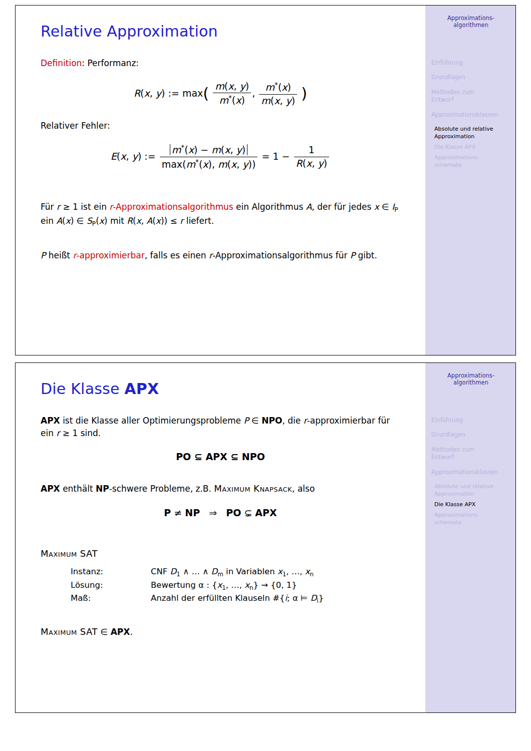Relative Approximation
Definition: Performanz:
R(x, y) := max( m(x, y) m*(x) , m*(x) m(x, y) )
Relativer Fehler:
E(x, y) := m*(x) − m(x, y) max(m*(x), m(x, y)) = 1 − 1 R(x, y)
Für r ≥ 1 ist ein r-Approximationsalgorithmus ein Algorithmus A, der für jedes x ∈ IP ein A(x) ∈ SP(x) mit R(x, A(x)) ≤ r liefert.
P heißt r-approximierbar, falls es einen r-Approximationsalgorithmus für P gibt.
Approximations-
algorithmen
Einführung
Grundlagen
Methoden zum
Entwurf
Approximationsklassen
Absolute und relative
Approximation
Die Klasse APX
Approximations-
schemata
Die Klasse APX
APX ist die Klasse aller Optimierungsprobleme P ∈ NPO, die r-approximierbar für ein r ≥ 1 sind.
PO ⊆ APX ⊆ NPO
APX enthält NP-schwere Probleme, z.B. Maximum Knapsack, also
P ≠ NP ⇒ PO ⊊ APX
Maximum SAT
| Instanz: | CNF D 1 ∧ … ∧ D m in Variablen x 1 , …, x n |
| Lösung: | Bewertung α : { x 1 , …, x n } → {0, 1} |
| Maß: | Anzahl der erfüllten Klauseln #{ i ; α ⊨ D i } |
Maximum SAT ∈ APX.
Approximations-
algorithmen
Einführung
Grundlagen
Methoden zum
Entwurf
Approximationsklassen
Absolute und relative
Approximation
Die Klasse APX
Approximations-
schemata